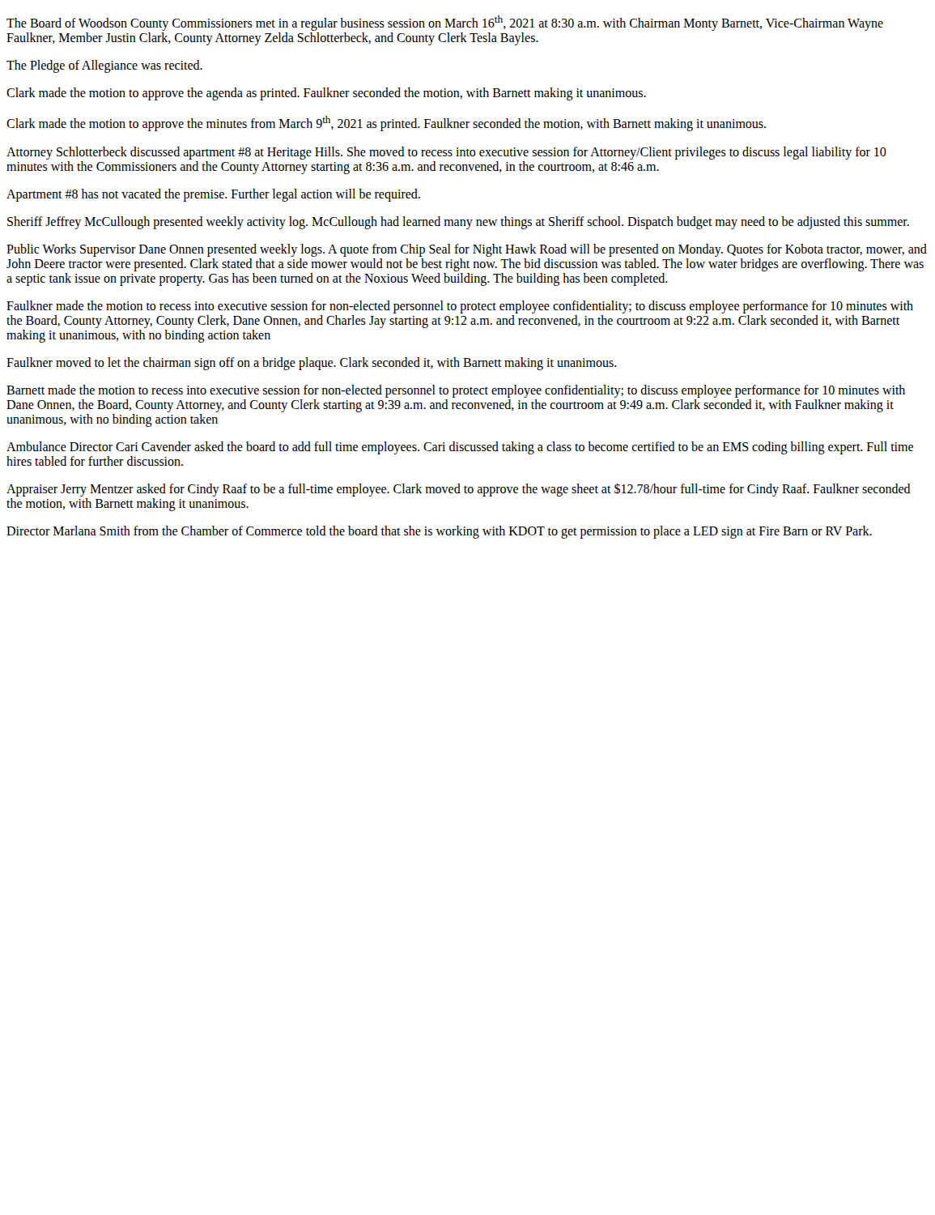The Board of Woodson County Commissioners met in a regular business session on March 16th, 2021 at 8:30 a.m. with Chairman Monty Barnett, Vice-Chairman Wayne Faulkner, Member Justin Clark, County Attorney Zelda Schlotterbeck, and County Clerk Tesla Bayles.
The Pledge of Allegiance was recited.
Clark made the motion to approve the agenda as printed. Faulkner seconded the motion, with Barnett making it unanimous.
Clark made the motion to approve the minutes from March 9th, 2021 as printed. Faulkner seconded the motion, with Barnett making it unanimous.
Attorney Schlotterbeck discussed apartment #8 at Heritage Hills. She moved to recess into executive session for Attorney/Client privileges to discuss legal liability for 10 minutes with the Commissioners and the County Attorney starting at 8:36 a.m. and reconvened, in the courtroom, at 8:46 a.m.
Apartment #8 has not vacated the premise. Further legal action will be required.
Sheriff Jeffrey McCullough presented weekly activity log. McCullough had learned many new things at Sheriff school. Dispatch budget may need to be adjusted this summer.
Public Works Supervisor Dane Onnen presented weekly logs. A quote from Chip Seal for Night Hawk Road will be presented on Monday. Quotes for Kobota tractor, mower, and John Deere tractor were presented. Clark stated that a side mower would not be best right now. The bid discussion was tabled. The low water bridges are overflowing. There was a septic tank issue on private property. Gas has been turned on at the Noxious Weed building. The building has been completed.
Faulkner made the motion to recess into executive session for non-elected personnel to protect employee confidentiality; to discuss employee performance for 10 minutes with the Board, County Attorney, County Clerk, Dane Onnen, and Charles Jay starting at 9:12 a.m. and reconvened, in the courtroom at 9:22 a.m. Clark seconded it, with Barnett making it unanimous, with no binding action taken
Faulkner moved to let the chairman sign off on a bridge plaque. Clark seconded it, with Barnett making it unanimous.
Barnett made the motion to recess into executive session for non-elected personnel to protect employee confidentiality; to discuss employee performance for 10 minutes with Dane Onnen, the Board, County Attorney, and County Clerk starting at 9:39 a.m. and reconvened, in the courtroom at 9:49 a.m. Clark seconded it, with Faulkner making it unanimous, with no binding action taken
Ambulance Director Cari Cavender asked the board to add full time employees. Cari discussed taking a class to become certified to be an EMS coding billing expert. Full time hires tabled for further discussion.
Appraiser Jerry Mentzer asked for Cindy Raaf to be a full-time employee. Clark moved to approve the wage sheet at $12.78/hour full-time for Cindy Raaf. Faulkner seconded the motion, with Barnett making it unanimous.
Director Marlana Smith from the Chamber of Commerce told the board that she is working with KDOT to get permission to place a LED sign at Fire Barn or RV Park.